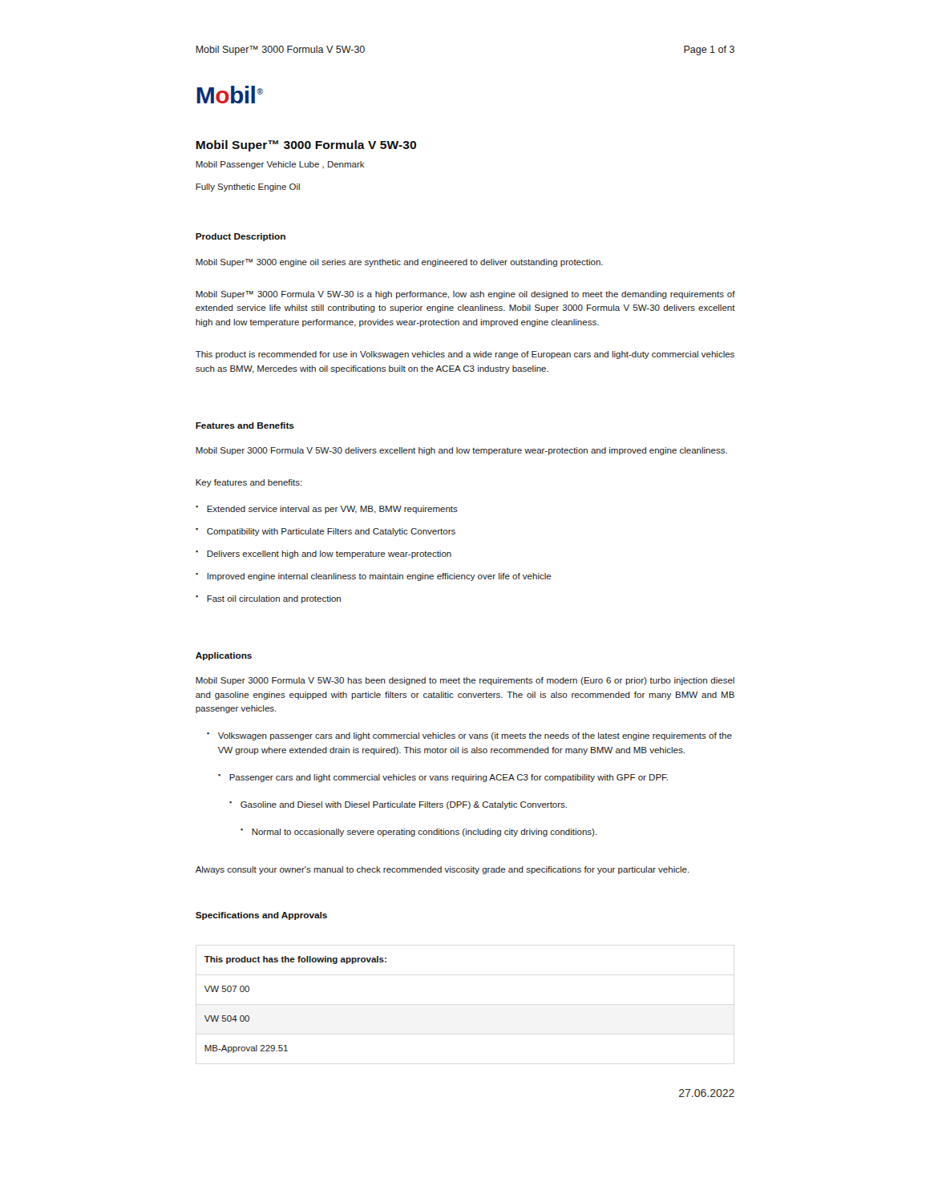Mobil Super™ 3000 Formula V 5W-30 Page 1 of 3
Mobil®
Mobil Super™ 3000 Formula V 5W-30
Mobil Passenger Vehicle Lube , Denmark
Fully Synthetic Engine Oil
Product Description
Mobil Super™ 3000 engine oil series are synthetic and engineered to deliver outstanding protection.
Mobil Super™ 3000 Formula V 5W-30 is a high performance, low ash engine oil designed to meet the demanding requirements of extended service life whilst still contributing to superior engine cleanliness. Mobil Super 3000 Formula V 5W-30 delivers excellent high and low temperature performance, provides wear-protection and improved engine cleanliness.
This product is recommended for use in Volkswagen vehicles and a wide range of European cars and light-duty commercial vehicles such as BMW, Mercedes with oil specifications built on the ACEA C3 industry baseline.
Features and Benefits
Mobil Super 3000 Formula V 5W-30 delivers excellent high and low temperature wear-protection and improved engine cleanliness.
Key features and benefits:
Extended service interval as per VW, MB, BMW requirements
Compatibility with Particulate Filters and Catalytic Convertors
Delivers excellent high and low temperature wear-protection
Improved engine internal cleanliness to maintain engine efficiency over life of vehicle
Fast oil circulation and protection
Applications
Mobil Super 3000 Formula V 5W-30 has been designed to meet the requirements of modern (Euro 6 or prior) turbo injection diesel and gasoline engines equipped with particle filters or catalitic converters. The oil is also recommended for many BMW and MB passenger vehicles.
Volkswagen passenger cars and light commercial vehicles or vans (it meets the needs of the latest engine requirements of the VW group where extended drain is required). This motor oil is also recommended for many BMW and MB vehicles.
Passenger cars and light commercial vehicles or vans requiring ACEA C3 for compatibility with GPF or DPF.
Gasoline and Diesel with Diesel Particulate Filters (DPF) & Catalytic Convertors.
Normal to occasionally severe operating conditions (including city driving conditions).
Always consult your owner's manual to check recommended viscosity grade and specifications for your particular vehicle.
Specifications and Approvals
| This product has the following approvals: |
| --- |
| VW 507 00 |
| VW 504 00 |
| MB-Approval 229.51 |
27.06.2022